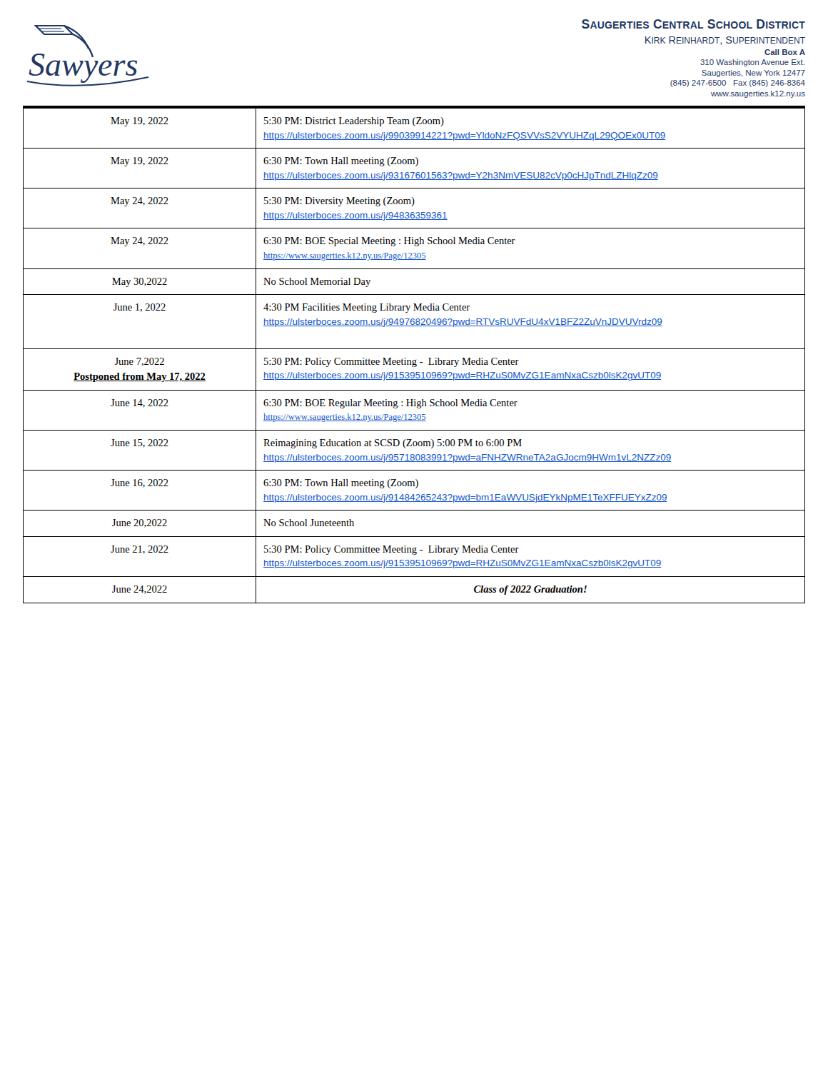Sawyers
SAUGERTIES CENTRAL SCHOOL DISTRICT
KIRK REINHARDT, SUPERINTENDENT
Call Box A
310 Washington Avenue Ext.
Saugerties, New York 12477
(845) 247-6500 Fax (845) 246-8364
www.saugerties.k12.ny.us
| May 19, 2022 | 5:30 PM: District Leadership Team (Zoom) https://ulsterboces.zoom.us/j/99039914221?pwd=YldoNzFQSVVsS2VYUHZqL29QOEx0UT09 |
| May 19, 2022 | 6:30 PM: Town Hall meeting (Zoom) https://ulsterboces.zoom.us/j/93167601563?pwd=Y2h3NmVESU82cVp0cHJpTndLZHlqZz09 |
| May 24, 2022 | 5:30 PM: Diversity Meeting (Zoom) https://ulsterboces.zoom.us/j/94836359361 |
| May 24, 2022 | 6:30 PM: BOE Special Meeting : High School Media Center https://www.saugerties.k12.ny.us/Page/12305 |
| May 30,2022 | No School Memorial Day |
| June 1, 2022 | 4:30 PM Facilities Meeting Library Media Center https://ulsterboces.zoom.us/j/94976820496?pwd=RTVsRUVFdU4xV1BFZ2ZuVnJDVUVrdz09 |
| June 7,2022 Postponed from May 17, 2022 | 5:30 PM: Policy Committee Meeting - Library Media Center https://ulsterboces.zoom.us/j/91539510969?pwd=RHZuS0MvZG1EamNxaCszb0lsK2gvUT09 |
| June 14, 2022 | 6:30 PM: BOE Regular Meeting : High School Media Center https://www.saugerties.k12.ny.us/Page/12305 |
| June 15, 2022 | Reimagining Education at SCSD (Zoom) 5:00 PM to 6:00 PM https://ulsterboces.zoom.us/j/95718083991?pwd=aFNHZWRneTA2aGJocm9HWm1vL2NZZz09 |
| June 16, 2022 | 6:30 PM: Town Hall meeting (Zoom) https://ulsterboces.zoom.us/j/91484265243?pwd=bm1EaWVUSjdEYkNpME1TeXFFUEYxZz09 |
| June 20,2022 | No School Juneteenth |
| June 21, 2022 | 5:30 PM: Policy Committee Meeting - Library Media Center https://ulsterboces.zoom.us/j/91539510969?pwd=RHZuS0MvZG1EamNxaCszb0lsK2gvUT09 |
| June 24,2022 | Class of 2022 Graduation! |